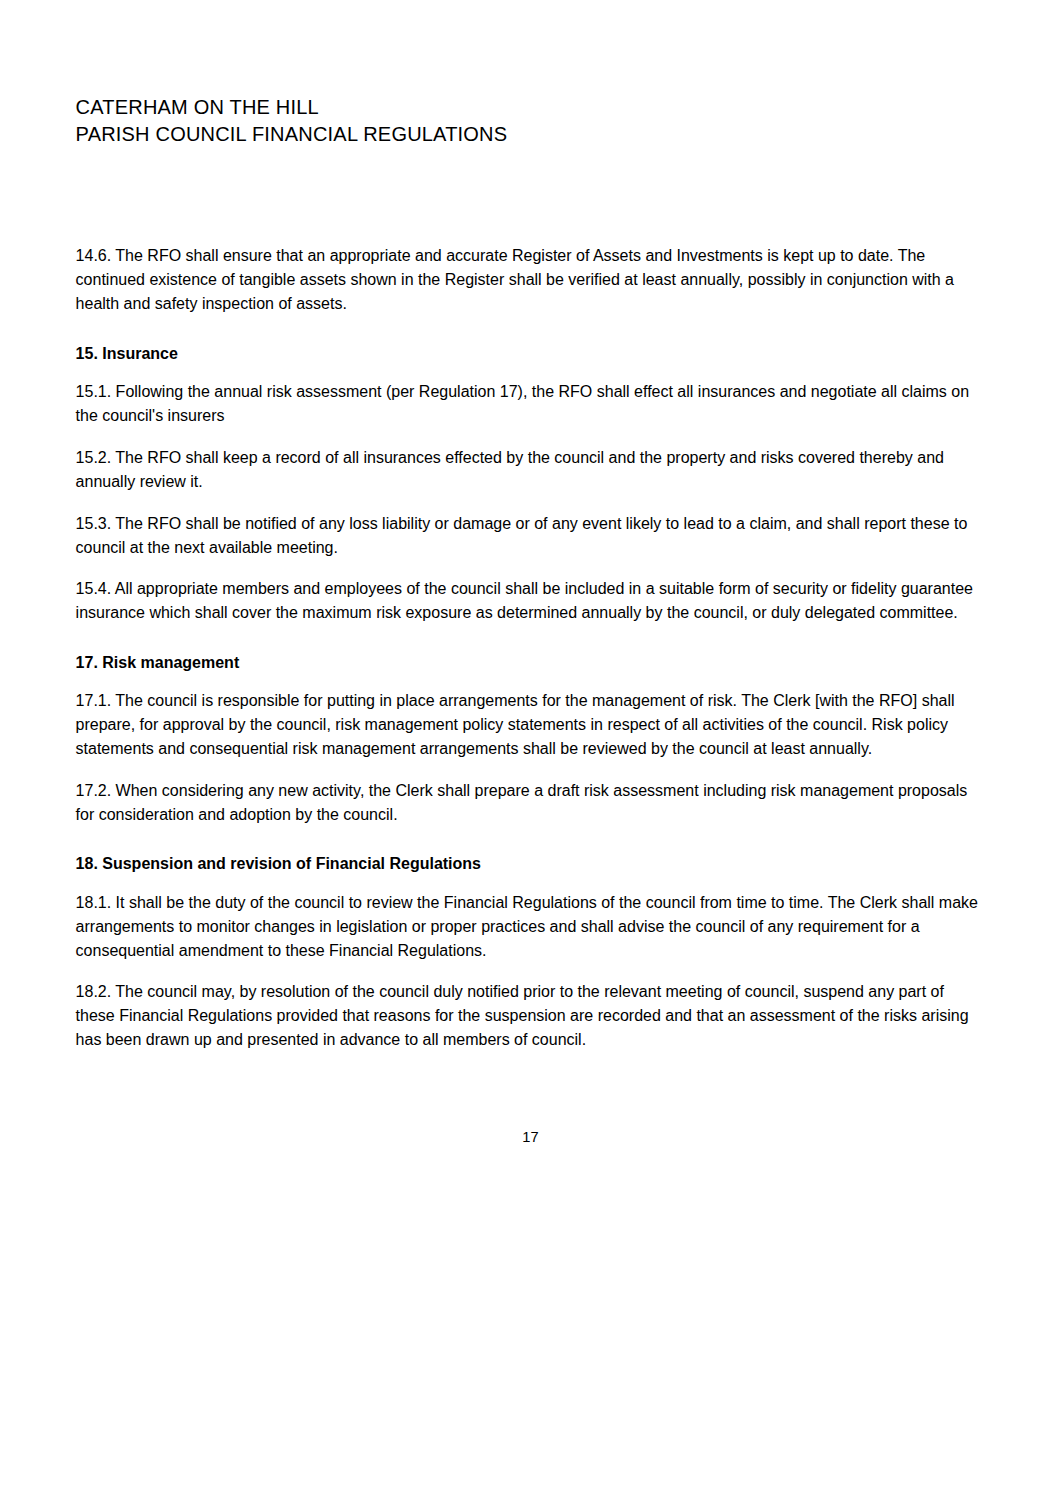CATERHAM ON THE HILL
PARISH COUNCIL FINANCIAL REGULATIONS
14.6. The RFO shall ensure that an appropriate and accurate Register of Assets and Investments is kept up to date. The continued existence of tangible assets shown in the Register shall be verified at least annually, possibly in conjunction with a health and safety inspection of assets.
15. Insurance
15.1. Following the annual risk assessment (per Regulation 17), the RFO shall effect all insurances and negotiate all claims on the council's insurers
15.2. The RFO shall keep a record of all insurances effected by the council and the property and risks covered thereby and annually review it.
15.3. The RFO shall be notified of any loss liability or damage or of any event likely to lead to a claim, and shall report these to council at the next available meeting.
15.4. All appropriate members and employees of the council shall be included in a suitable form of security or fidelity guarantee insurance which shall cover the maximum risk exposure as determined annually by the council, or duly delegated committee.
17. Risk management
17.1. The council is responsible for putting in place arrangements for the management of risk. The Clerk [with the RFO] shall prepare, for approval by the council, risk management policy statements in respect of all activities of the council. Risk policy statements and consequential risk management arrangements shall be reviewed by the council at least annually.
17.2. When considering any new activity, the Clerk shall prepare a draft risk assessment including risk management proposals for consideration and adoption by the council.
18. Suspension and revision of Financial Regulations
18.1. It shall be the duty of the council to review the Financial Regulations of the council from time to time. The Clerk shall make arrangements to monitor changes in legislation or proper practices and shall advise the council of any requirement for a consequential amendment to these Financial Regulations.
18.2. The council may, by resolution of the council duly notified prior to the relevant meeting of council, suspend any part of these Financial Regulations provided that reasons for the suspension are recorded and that an assessment of the risks arising has been drawn up and presented in advance to all members of council.
17